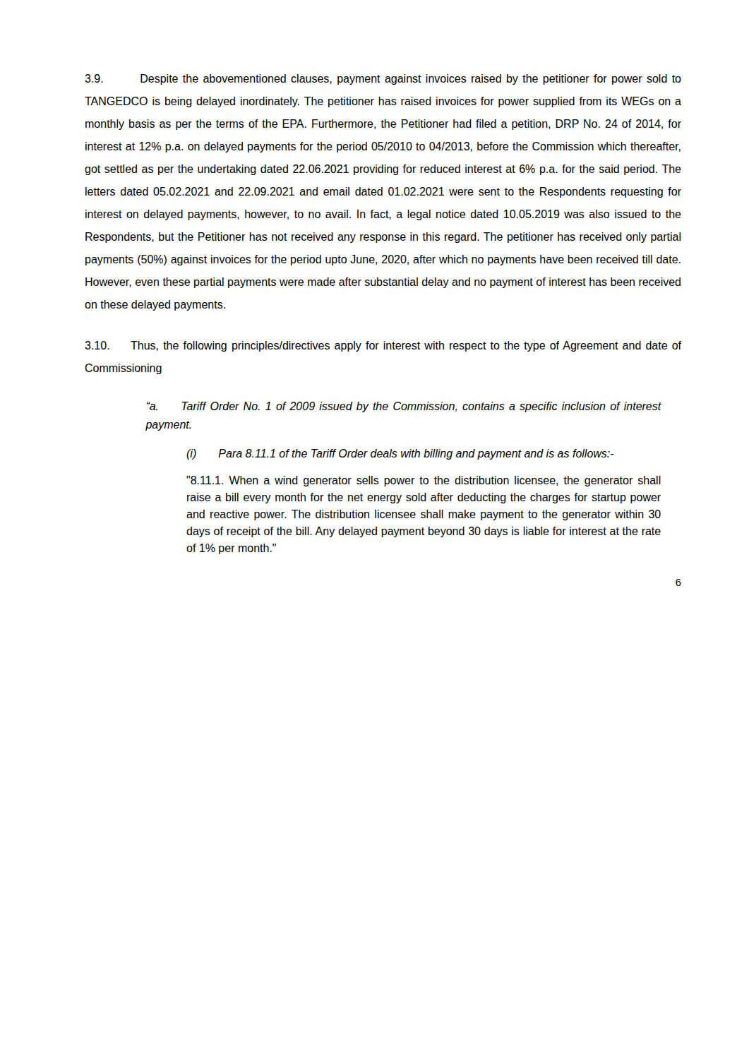3.9. Despite the abovementioned clauses, payment against invoices raised by the petitioner for power sold to TANGEDCO is being delayed inordinately. The petitioner has raised invoices for power supplied from its WEGs on a monthly basis as per the terms of the EPA. Furthermore, the Petitioner had filed a petition, DRP No. 24 of 2014, for interest at 12% p.a. on delayed payments for the period 05/2010 to 04/2013, before the Commission which thereafter, got settled as per the undertaking dated 22.06.2021 providing for reduced interest at 6% p.a. for the said period. The letters dated 05.02.2021 and 22.09.2021 and email dated 01.02.2021 were sent to the Respondents requesting for interest on delayed payments, however, to no avail. In fact, a legal notice dated 10.05.2019 was also issued to the Respondents, but the Petitioner has not received any response in this regard. The petitioner has received only partial payments (50%) against invoices for the period upto June, 2020, after which no payments have been received till date. However, even these partial payments were made after substantial delay and no payment of interest has been received on these delayed payments.
3.10. Thus, the following principles/directives apply for interest with respect to the type of Agreement and date of Commissioning
“a. Tariff Order No. 1 of 2009 issued by the Commission, contains a specific inclusion of interest payment.
(i) Para 8.11.1 of the Tariff Order deals with billing and payment and is as follows:-
"8.11.1. When a wind generator sells power to the distribution licensee, the generator shall raise a bill every month for the net energy sold after deducting the charges for startup power and reactive power. The distribution licensee shall make payment to the generator within 30 days of receipt of the bill. Any delayed payment beyond 30 days is liable for interest at the rate of 1% per month."
6